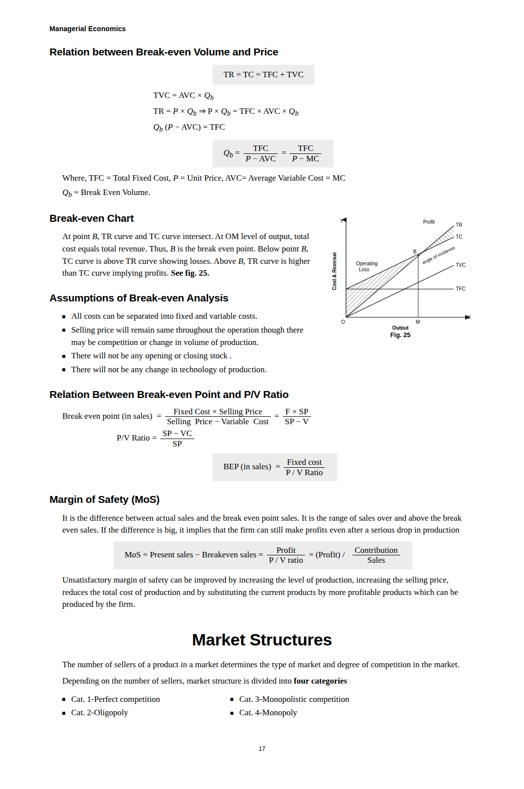Managerial Economics
Relation between Break-even Volume and Price
TR = TC = TFC + TVC
TVC = AVC × Qb
TR = P × Qb ⇒ P × Qb = TFC × AVC × Qb
Qb (P − AVC) = TFC
Qb = TFC P − AVC = TFC P − MC
Where, TFC = Total Fixed Cost, P = Unit Price, AVC= Average Variable Cost = MC
Qb = Break Even Volume.
Y X O M TR TC TVC TFC B Profit Operating Loss angle of incidence Cost & Revenue Output
Fig. 25
Break-even Chart
At point B, TR curve and TC curve intersect. At OM level of output, total cost equals total revenue. Thus, B is the break even point. Below point B, TC curve is above TR curve showing losses. Above B, TR curve is higher than TC curve implying profits. See fig. 25.
Assumptions of Break-even Analysis
All costs can be separated into fixed and variable costs.
Selling price will remain same throughout the operation though there may be competition or change in volume of production.
There will not be any opening or closing stock .
There will not be any change in technology of production.
Relation Between Break-even Point and P/V Ratio
Break even point (in sales) = Fixed Cost × Selling Price Selling Price − Variable Cost = F × SP SP − V
P/V Ratio = SP − VC SP
BEP (in sales) = Fixed cost P / V Ratio
Margin of Safety (MoS)
It is the difference between actual sales and the break even point sales. It is the range of sales over and above the break even sales. If the difference is big, it implies that the firm can still make profits even after a serious drop in production
MoS = Present sales − Breakeven sales = Profit P / V ratio = (Profit) / Contribution Sales
Unsatisfactory margin of safety can be improved by increasing the level of production, increasing the selling price, reduces the total cost of production and by substituting the current products by more profitable products which can be produced by the firm.
Market Structures
The number of sellers of a product in a market determines the type of market and degree of competition in the market.
Depending on the number of sellers, market structure is divided into four categories
Cat. 1-Perfect competition
Cat. 2-Oligopoly
Cat. 3-Monopolistic competition
Cat. 4-Monopoly
17